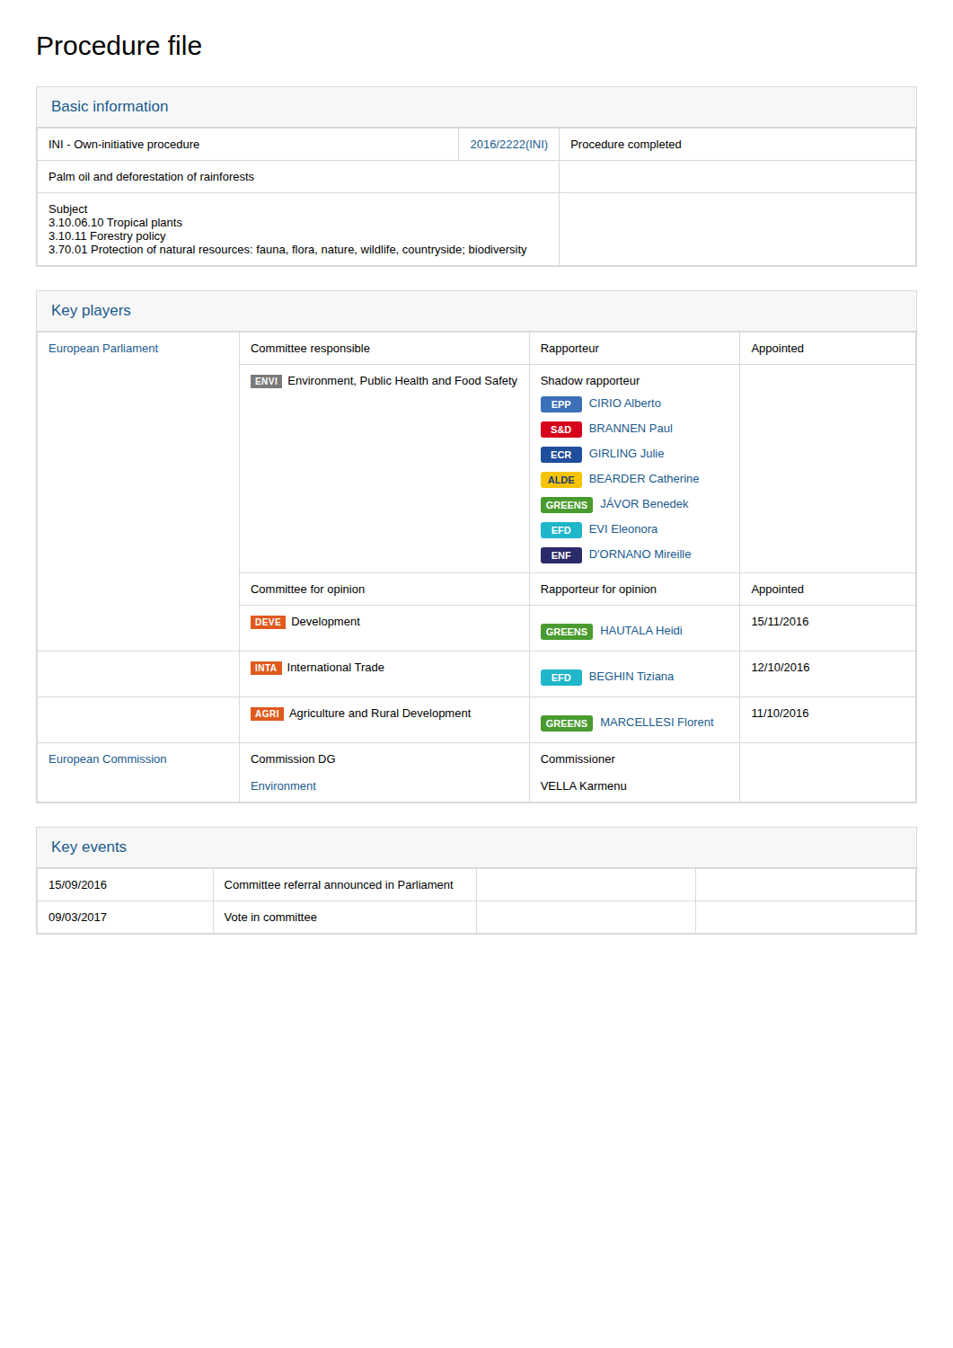Procedure file
Basic information
| INI - Own-initiative procedure | 2016/2222(INI) | Procedure completed |
| Palm oil and deforestation of rainforests | |
| Subject 3.10.06.10 Tropical plants 3.10.11 Forestry policy 3.70.01 Protection of natural resources: fauna, flora, nature, wildlife, countryside; biodiversity | |
Key players
| European Parliament | Committee responsible | Rapporteur | Appointed |
| ENVI Environment, Public Health and Food Safety | Shadow rapporteur EPP CIRIO Alberto S&D BRANNEN Paul ECR GIRLING Julie ALDE BEARDER Catherine GREENS JÁVOR Benedek EFD EVI Eleonora ENF D'ORNANO Mireille | |
| Committee for opinion | Rapporteur for opinion | Appointed |
| DEVE Development | GREENS HAUTALA Heidi | 15/11/2016 |
| | INTA International Trade | EFD BEGHIN Tiziana | 12/10/2016 |
| | AGRI Agriculture and Rural Development | GREENS MARCELLESI Florent | 11/10/2016 |
| European Commission | Commission DG Environment | Commissioner VELLA Karmenu | |
Key events
| 15/09/2016 | Committee referral announced in Parliament | | |
| 09/03/2017 | Vote in committee | | |